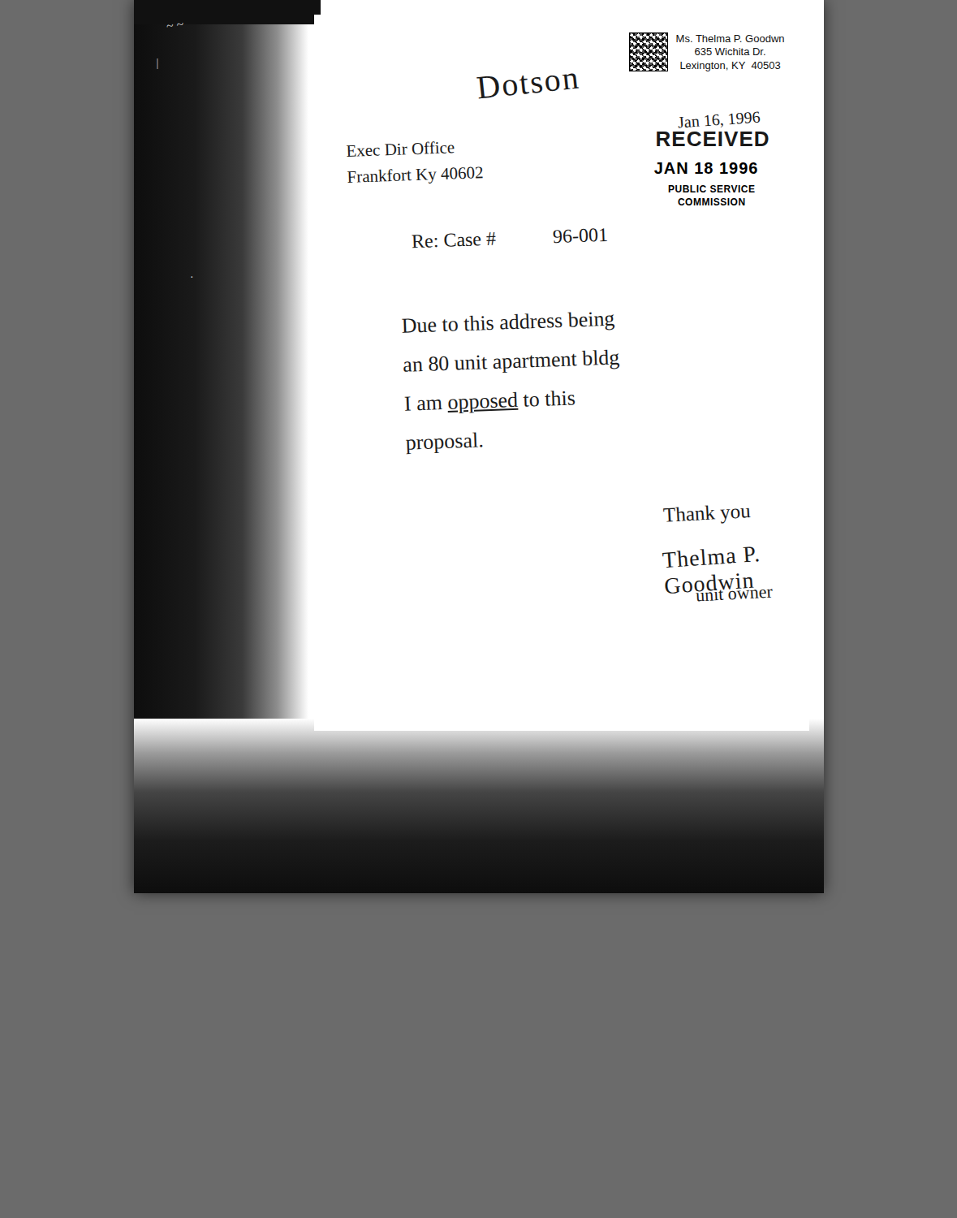~ ~ | .
Ms. Thelma P. Goodwn
635 Wichita Dr.
Lexington, KY 40503
Dotson
Exec Dir Office
Frankfort Ky 40602
Jan 16, 1996
RECEIVED
JAN 18 1996
PUBLIC SERVICE
COMMISSION
Re: Case #96-001
Due to this address being
an 80 unit apartment bldg
I am opposed to this
proposal.
Thank you
Thelma P. Goodwin
unit owner